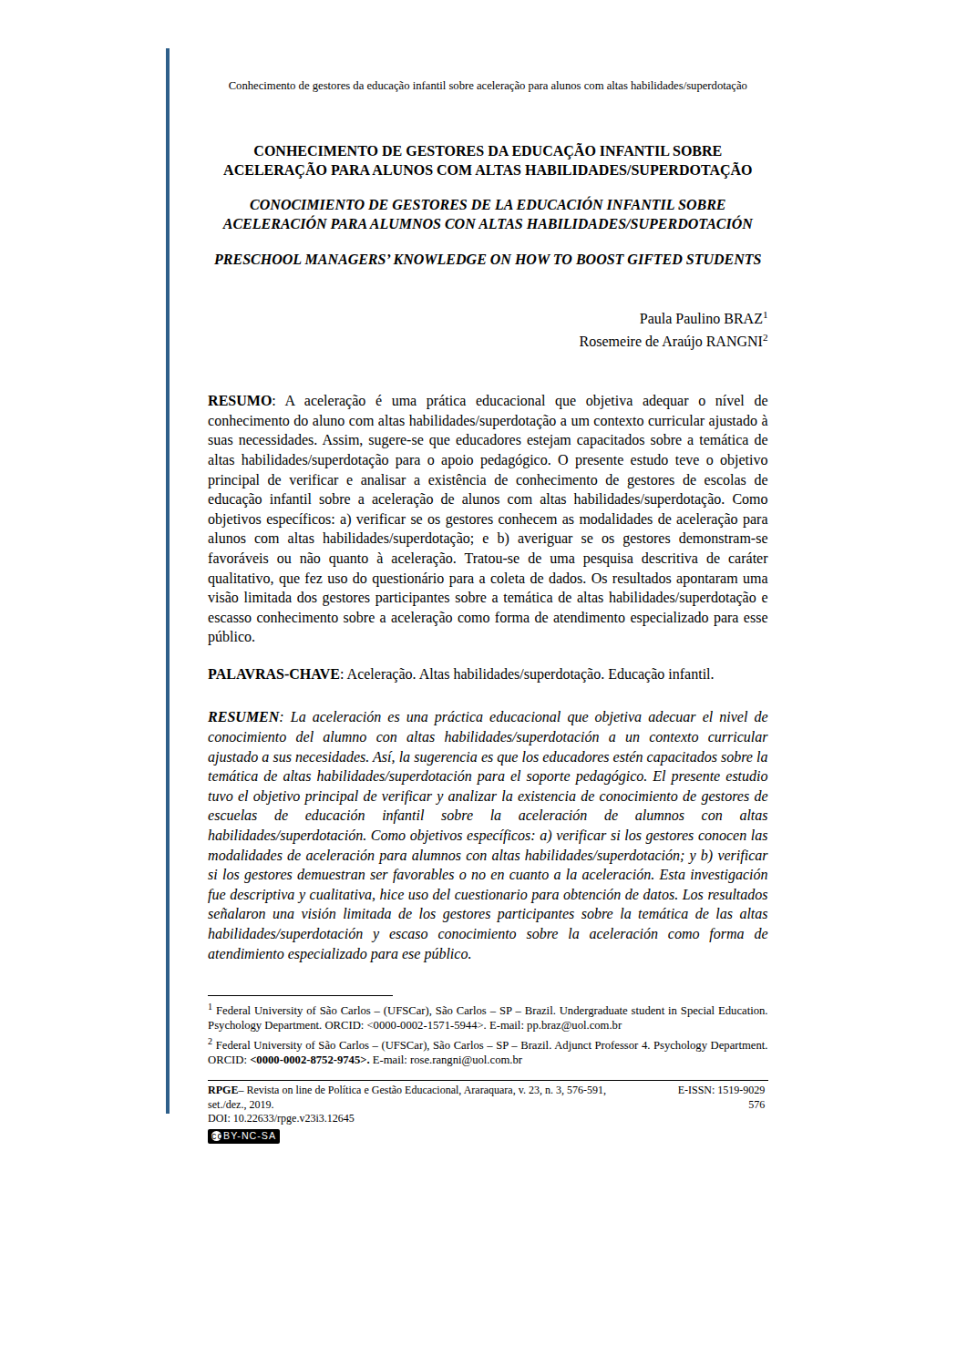Conhecimento de gestores da educação infantil sobre aceleração para alunos com altas habilidades/superdotação
Conhecimento de gestores da educação infantil sobre aceleração para alunos com altas habilidades/superdotação
Conocimiento de gestores de la educación infantil sobre aceleración para alumnos con altas habilidades/superdotación
Preschool managers’ knowledge on how to boost gifted students
Paula Paulino BRAZ1
Rosemeire de Araújo RANGNI2
RESUMO: A aceleração é uma prática educacional que objetiva adequar o nível de conhecimento do aluno com altas habilidades/superdotação a um contexto curricular ajustado à suas necessidades. Assim, sugere-se que educadores estejam capacitados sobre a temática de altas habilidades/superdotação para o apoio pedagógico. O presente estudo teve o objetivo principal de verificar e analisar a existência de conhecimento de gestores de escolas de educação infantil sobre a aceleração de alunos com altas habilidades/superdotação. Como objetivos específicos: a) verificar se os gestores conhecem as modalidades de aceleração para alunos com altas habilidades/superdotação; e b) averiguar se os gestores demonstram-se favoráveis ou não quanto à aceleração. Tratou-se de uma pesquisa descritiva de caráter qualitativo, que fez uso do questionário para a coleta de dados. Os resultados apontaram uma visão limitada dos gestores participantes sobre a temática de altas habilidades/superdotação e escasso conhecimento sobre a aceleração como forma de atendimento especializado para esse público.
PALAVRAS-CHAVE: Aceleração. Altas habilidades/superdotação. Educação infantil.
RESUMEN: La aceleración es una práctica educacional que objetiva adecuar el nivel de conocimiento del alumno con altas habilidades/superdotación a un contexto curricular ajustado a sus necesidades. Así, la sugerencia es que los educadores estén capacitados sobre la temática de altas habilidades/superdotación para el soporte pedagógico. El presente estudio tuvo el objetivo principal de verificar y analizar la existencia de conocimiento de gestores de escuelas de educación infantil sobre la aceleración de alumnos con altas habilidades/superdotación. Como objetivos específicos: a) verificar si los gestores conocen las modalidades de aceleración para alumnos con altas habilidades/superdotación; y b) verificar si los gestores demuestran ser favorables o no en cuanto a la aceleración. Esta investigación fue descriptiva y cualitativa, hice uso del cuestionario para obtención de datos. Los resultados señalaron una visión limitada de los gestores participantes sobre la temática de las altas habilidades/superdotación y escaso conocimiento sobre la aceleración como forma de atendimiento especializado para ese público.
1 Federal University of São Carlos – (UFSCar), São Carlos – SP – Brazil. Undergraduate student in Special Education. Psychology Department. ORCID: <0000-0002-1571-5944>. E-mail: pp.braz@uol.com.br
2 Federal University of São Carlos – (UFSCar), São Carlos – SP – Brazil. Adjunct Professor 4. Psychology Department. ORCID: <0000-0002-8752-9745>. E-mail: rose.rangni@uol.com.br
RPGE– Revista on line de Política e Gestão Educacional, Araraquara, v. 23, n. 3, 576-591, set./dez., 2019.
DOI: 10.22633/rpge.v23i3.12645
cc BY-NC-SA
E-ISSN: 1519-9029
576